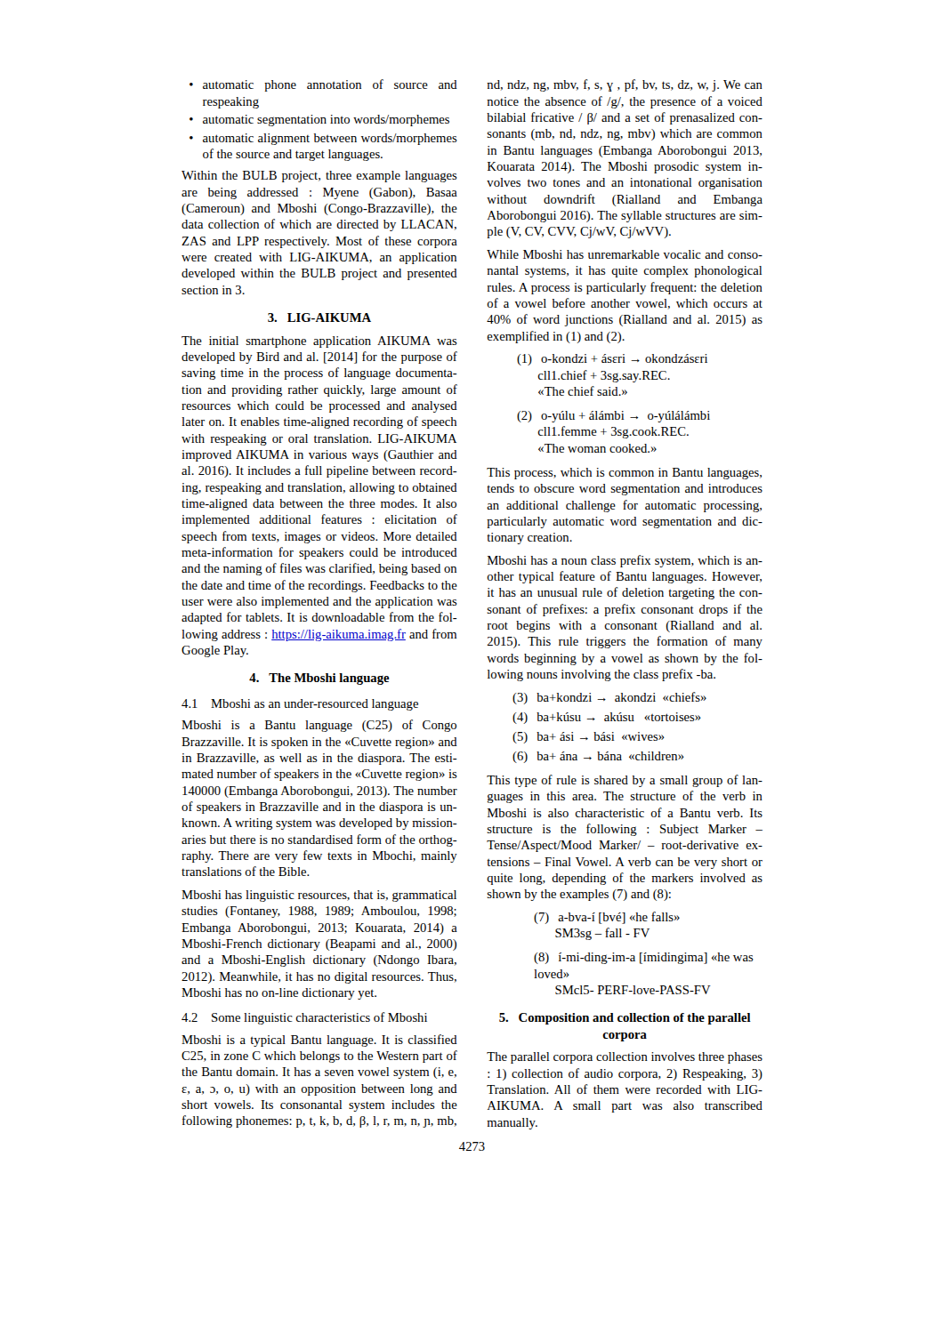automatic phone annotation of source and respeaking
automatic segmentation into words/morphemes
automatic alignment between words/morphemes of the source and target languages.
Within the BULB project, three example languages are being addressed : Myene (Gabon), Basaa (Cameroun) and Mboshi (Congo-Brazzaville), the data collection of which are directed by LLACAN, ZAS and LPP respectively. Most of these corpora were created with LIG-AIKUMA, an application developed within the BULB project and presented section in 3.
3. LIG-AIKUMA
The initial smartphone application AIKUMA was developed by Bird and al. [2014] for the purpose of saving time in the process of language documentation and providing rather quickly, large amount of resources which could be processed and analysed later on. It enables time-aligned recording of speech with respeaking or oral translation. LIG-AIKUMA improved AIKUMA in various ways (Gauthier and al. 2016). It includes a full pipeline between recording, respeaking and translation, allowing to obtained time-aligned data between the three modes. It also implemented additional features : elicitation of speech from texts, images or videos. More detailed meta-information for speakers could be introduced and the naming of files was clarified, being based on the date and time of the recordings. Feedbacks to the user were also implemented and the application was adapted for tablets. It is downloadable from the following address : https://lig-aikuma.imag.fr and from Google Play.
4. The Mboshi language
4.1 Mboshi as an under-resourced language
Mboshi is a Bantu language (C25) of Congo Brazzaville. It is spoken in the «Cuvette region» and in Brazzaville, as well as in the diaspora. The estimated number of speakers in the «Cuvette region» is 140000 (Embanga Aborobongui, 2013). The number of speakers in Brazzaville and in the diaspora is unknown. A writing system was developed by missionaries but there is no standardised form of the orthography. There are very few texts in Mbochi, mainly translations of the Bible.
Mboshi has linguistic resources, that is, grammatical studies (Fontaney, 1988, 1989; Amboulou, 1998; Embanga Aborobongui, 2013; Kouarata, 2014) a Mboshi-French dictionary (Beapami and al., 2000) and a Mboshi-English dictionary (Ndongo Ibara, 2012). Meanwhile, it has no digital resources. Thus, Mboshi has no on-line dictionary yet.
4.2 Some linguistic characteristics of Mboshi
Mboshi is a typical Bantu language. It is classified C25, in zone C which belongs to the Western part of the Bantu domain. It has a seven vowel system (i, e, ɛ, a, ɔ, o, u) with an opposition between long and short vowels. Its consonantal system includes the following phonemes: p, t, k, b, d, β, l, r, m, n, ɲ, mb, nd, ndz, ng, mbv, f, s, ɣ , pf, bv, ts, dz, w, j. We can notice the absence of /g/, the presence of a voiced bilabial fricative / β/ and a set of prenasalized consonants (mb, nd, ndz, ng, mbv) which are common in Bantu languages (Embanga Aborobongui 2013, Kouarata 2014). The Mboshi prosodic system involves two tones and an intonational organisation without downdrift (Rialland and Embanga Aborobongui 2016). The syllable structures are simple (V, CV, CVV, Cj/wV, Cj/wVV).
While Mboshi has unremarkable vocalic and consonantal systems, it has quite complex phonological rules. A process is particularly frequent: the deletion of a vowel before another vowel, which occurs at 40% of word junctions (Rialland and al. 2015) as exemplified in (1) and (2).
(1) o-kondzi + ásɛri → okondzásɛri cll1.chief + 3sg.say.REC. «The chief said.»
(2) o-yúlu + álámbi → o-yúlálámbi cll1.femme + 3sg.cook.REC. «The woman cooked.»
This process, which is common in Bantu languages, tends to obscure word segmentation and introduces an additional challenge for automatic processing, particularly automatic word segmentation and dictionary creation.
Mboshi has a noun class prefix system, which is another typical feature of Bantu languages. However, it has an unusual rule of deletion targeting the consonant of prefixes: a prefix consonant drops if the root begins with a consonant (Rialland and al. 2015). This rule triggers the formation of many words beginning by a vowel as shown by the following nouns involving the class prefix -ba.
(3) ba+kondzi → akondzi «chiefs»
(4) ba+kúsu → akúsu «tortoises»
(5) ba+ ási → bási «wives»
(6) ba+ ána → bána «children»
This type of rule is shared by a small group of languages in this area. The structure of the verb in Mboshi is also characteristic of a Bantu verb. Its structure is the following : Subject Marker – Tense/Aspect/Mood Marker/ – root-derivative extensions – Final Vowel. A verb can be very short or quite long, depending of the markers involved as shown by the examples (7) and (8):
(7) a-bva-í [bvé] «he falls» SM3sg – fall - FV
(8) í-mi-ding-im-a [ímidingima] «he was loved» SMcl5- PERF-love-PASS-FV
5. Composition and collection of the parallel corpora
The parallel corpora collection involves three phases : 1) collection of audio corpora, 2) Respeaking, 3) Translation. All of them were recorded with LIG-AIKUMA. A small part was also transcribed manually.
4273